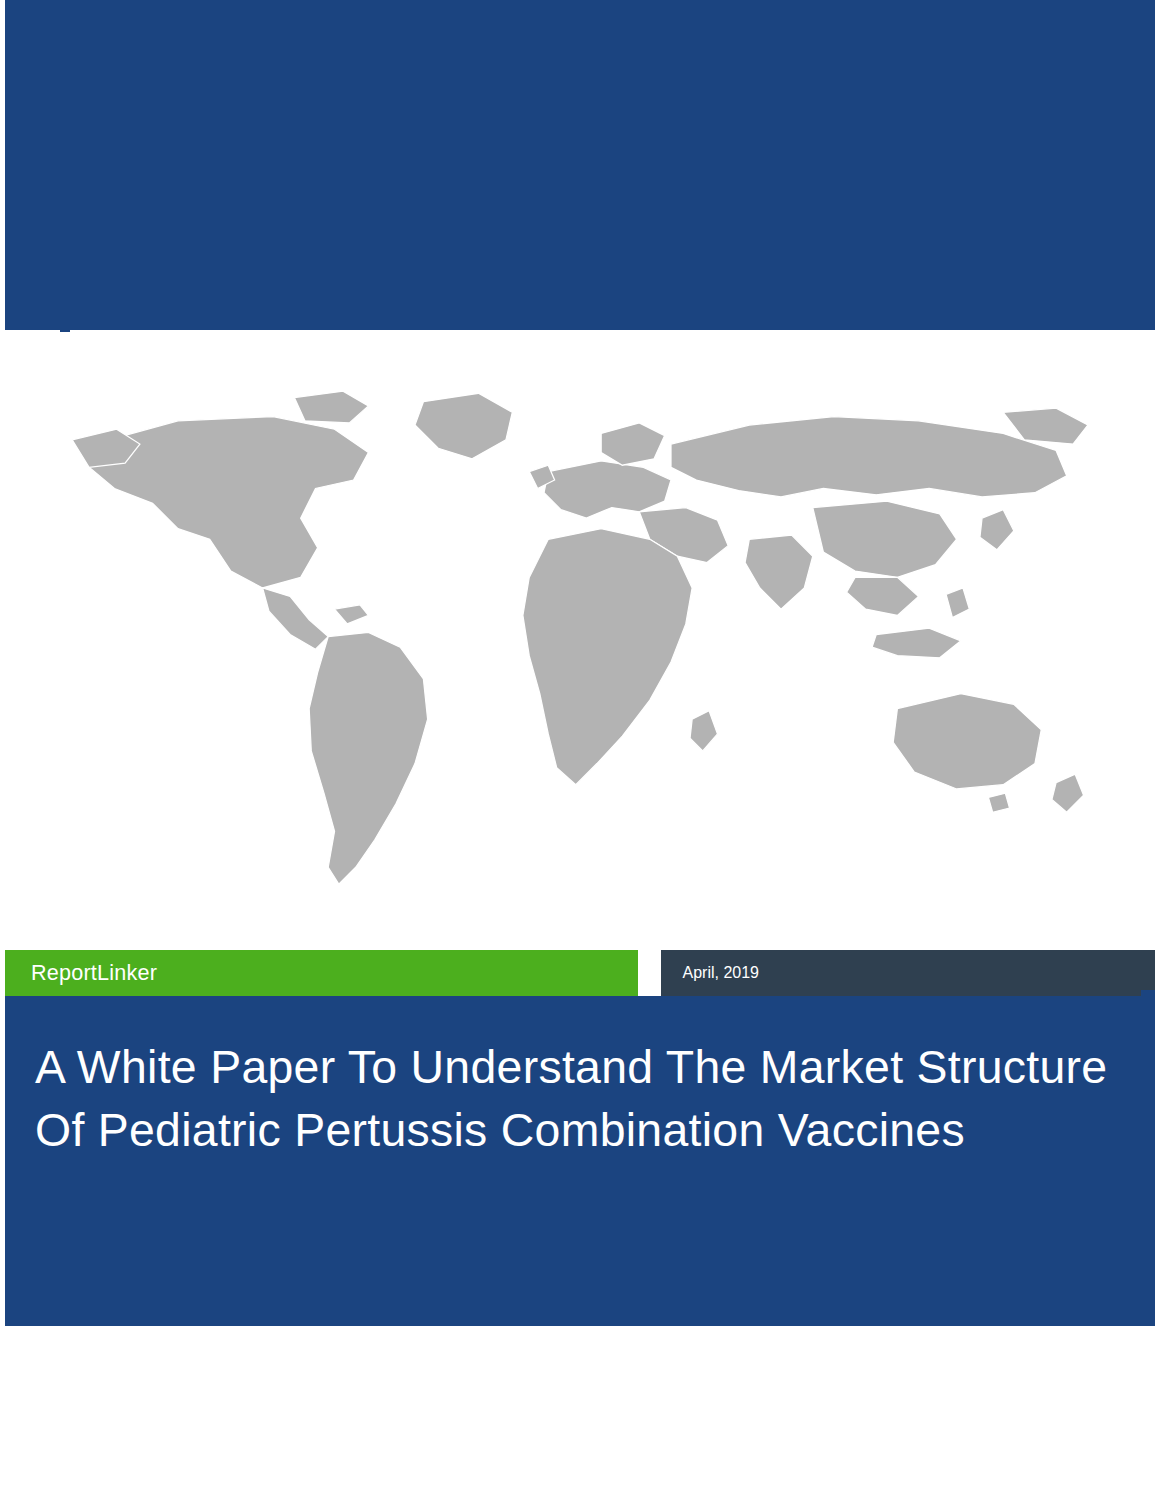World map
ReportLinker
April, 2019
A White Paper To Understand The Market Structure Of Pediatric Pertussis Combination Vaccines